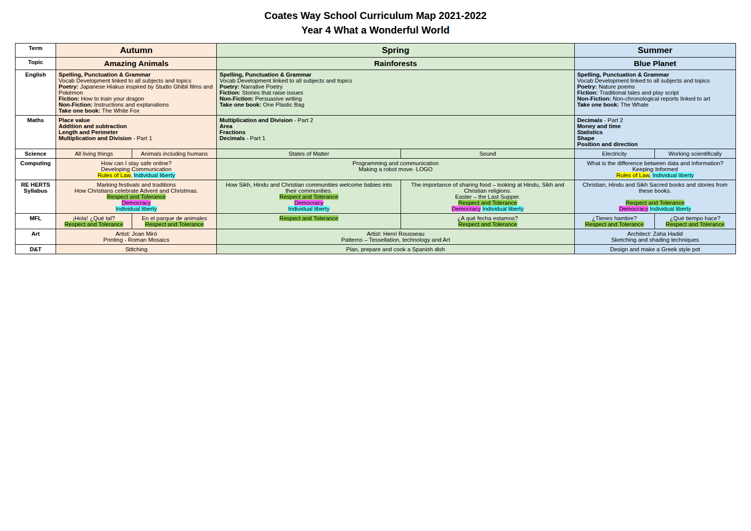Coates Way School Curriculum Map 2021-2022
Year 4 What a Wonderful World
| Term | Autumn | Spring | Summer |
| Topic | Amazing Animals | Rainforests | Blue Planet |
| English | Spelling, Punctuation & Grammar Vocab Development linked to all subjects and topics Poetry: Japanese Hiakus inspired by Studio Ghibli films and Pokémon Fiction: How to train your dragon Non-Fiction: Instructions and explanations Take one book: The White Fox | Spelling, Punctuation & Grammar Vocab Development linked to all subjects and topics Poetry: Narrative Poetry Fiction: Stories that raise issues Non-Fiction: Persuasive writing Take one book: One Plastic Bag | Spelling, Punctuation & Grammar Vocab Development linked to all subjects and topics Poetry: Nature poems Fiction: Traditional tales and play script Non-Fiction: Non-chronological reports linked to art Take one book: The Whale |
| Maths | Place value Addition and subtraction Length and Perimeter Multiplication and Division - Part 1 | Multiplication and Division - Part 2 Area Fractions Decimals - Part 1 | Decimals - Part 2 Money and time Statistics Shape Position and direction |
| Science | All living things | Animals including humans | States of Matter | Sound | Electricity | Working scientifically |
| Computing | How can I stay safe online? Developing Communication Rules of Law , Individual liberty | Programming and communication Making a robot move- LOGO | What is the difference between data and information? Keeping Informed Rules of Law , Individual liberty |
| RE HERTS Syllabus | Marking festivals and traditions How Christians celebrate Advent and Christmas. Respect and Tolerance Democracy Individual liberty | How Sikh, Hindu and Christian communities welcome babies into their communities. Respect and Tolerance Democracy Individual liberty | The importance of sharing food – looking at Hindu, Sikh and Christian religions. Easter – the Last Supper. Respect and Tolerance Democracy Individual liberty | Christian, Hindu and Sikh Sacred books and stories from these books. Respect and Tolerance Democracy Individual liberty |
| MFL | ¡Hola! ¿Qué tal? Respect and Tolerance | En el parque de animales Respect and Tolerance | Respect and Tolerance | ¿A qué fecha estamos? Respect and Tolerance | ¿Tienes hambre? Respect and Tolerance | ¿Qué tiempo hace? Respect and Tolerance |
| Art | Artist: Joan Miró Printing - Roman Mosaics | Artist: Henri Rousseau Patterns – Tessellation, technology and Art | Architect: Zaha Hadid Sketching and shading techniques |
| D&T | Stitching | Plan, prepare and cook a Spanish dish | Design and make a Greek style pot |